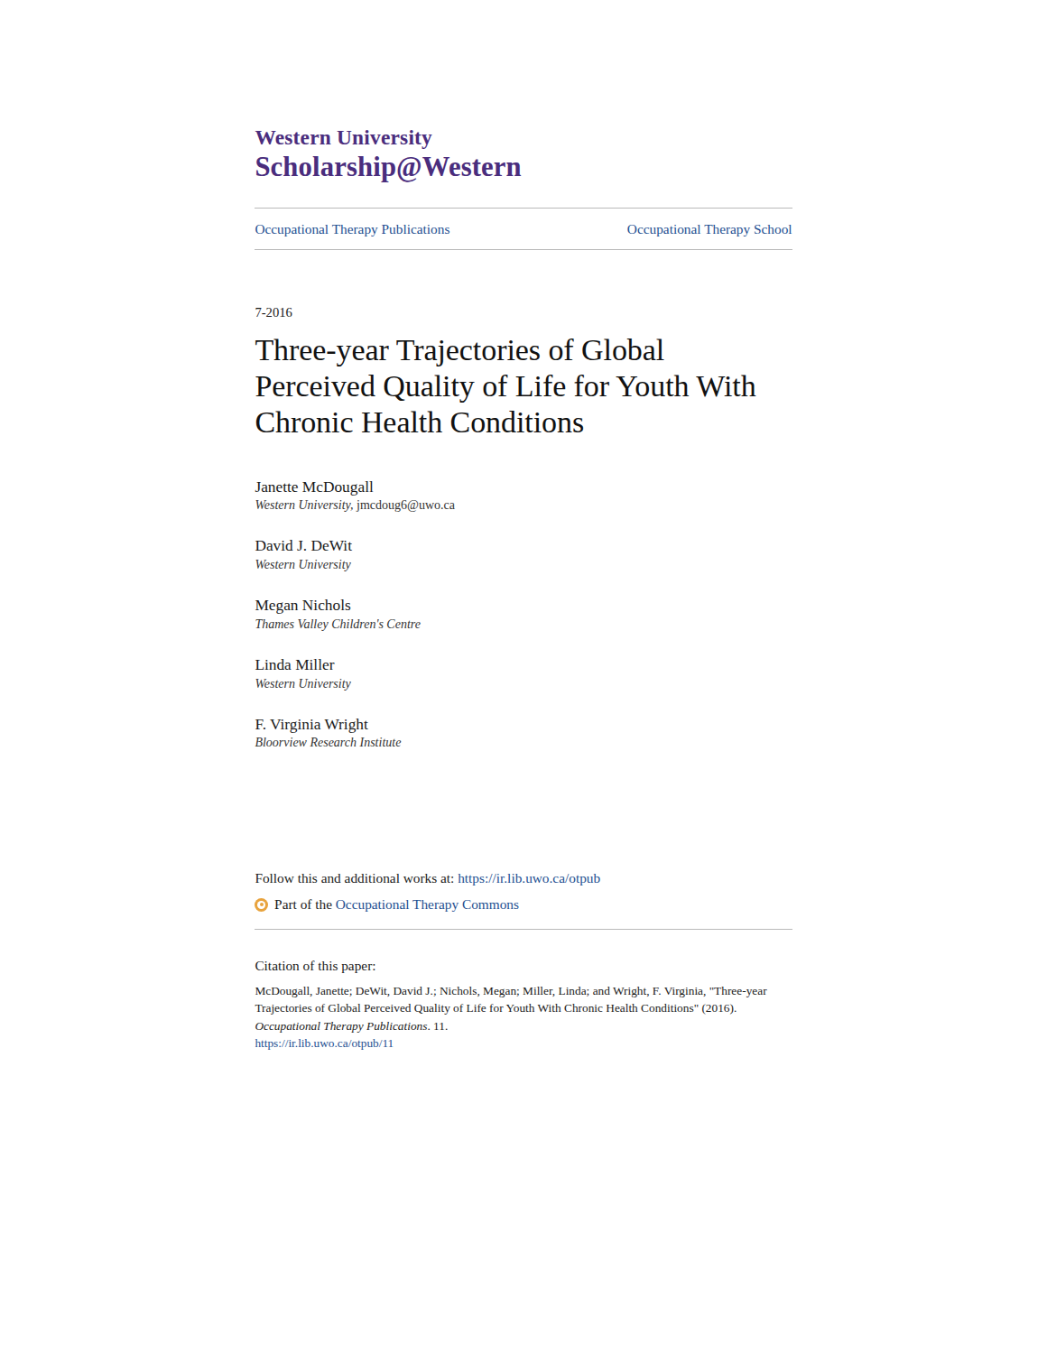Western University
Scholarship@Western
Occupational Therapy Publications
Occupational Therapy School
7-2016
Three-year Trajectories of Global Perceived Quality of Life for Youth With Chronic Health Conditions
Janette McDougall Western University, jmcdoug6@uwo.ca
David J. DeWit Western University
Megan Nichols Thames Valley Children's Centre
Linda Miller Western University
F. Virginia Wright Bloorview Research Institute
Follow this and additional works at: https://ir.lib.uwo.ca/otpub
Part of the Occupational Therapy Commons
Citation of this paper:
McDougall, Janette; DeWit, David J.; Nichols, Megan; Miller, Linda; and Wright, F. Virginia, "Three-year Trajectories of Global Perceived Quality of Life for Youth With Chronic Health Conditions" (2016). Occupational Therapy Publications. 11.
https://ir.lib.uwo.ca/otpub/11